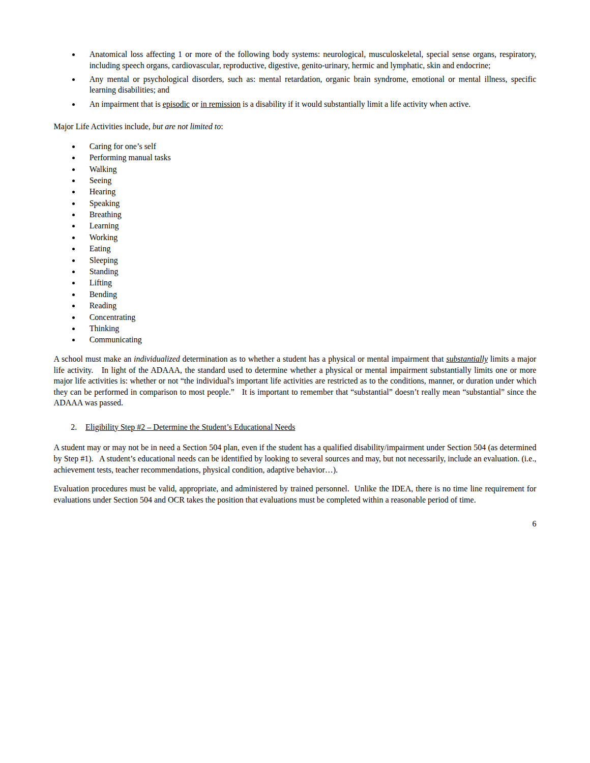Anatomical loss affecting 1 or more of the following body systems: neurological, musculoskeletal, special sense organs, respiratory, including speech organs, cardiovascular, reproductive, digestive, genito-urinary, hermic and lymphatic, skin and endocrine;
Any mental or psychological disorders, such as: mental retardation, organic brain syndrome, emotional or mental illness, specific learning disabilities; and
An impairment that is episodic or in remission is a disability if it would substantially limit a life activity when active.
Major Life Activities include, but are not limited to:
Caring for one’s self
Performing manual tasks
Walking
Seeing
Hearing
Speaking
Breathing
Learning
Working
Eating
Sleeping
Standing
Lifting
Bending
Reading
Concentrating
Thinking
Communicating
A school must make an individualized determination as to whether a student has a physical or mental impairment that substantially limits a major life activity. In light of the ADAAA, the standard used to determine whether a physical or mental impairment substantially limits one or more major life activities is: whether or not “the individual's important life activities are restricted as to the conditions, manner, or duration under which they can be performed in comparison to most people.” It is important to remember that “substantial” doesn’t really mean “substantial” since the ADAAA was passed.
2. Eligibility Step #2 – Determine the Student’s Educational Needs
A student may or may not be in need a Section 504 plan, even if the student has a qualified disability/impairment under Section 504 (as determined by Step #1). A student’s educational needs can be identified by looking to several sources and may, but not necessarily, include an evaluation. (i.e., achievement tests, teacher recommendations, physical condition, adaptive behavior…).
Evaluation procedures must be valid, appropriate, and administered by trained personnel. Unlike the IDEA, there is no time line requirement for evaluations under Section 504 and OCR takes the position that evaluations must be completed within a reasonable period of time.
6